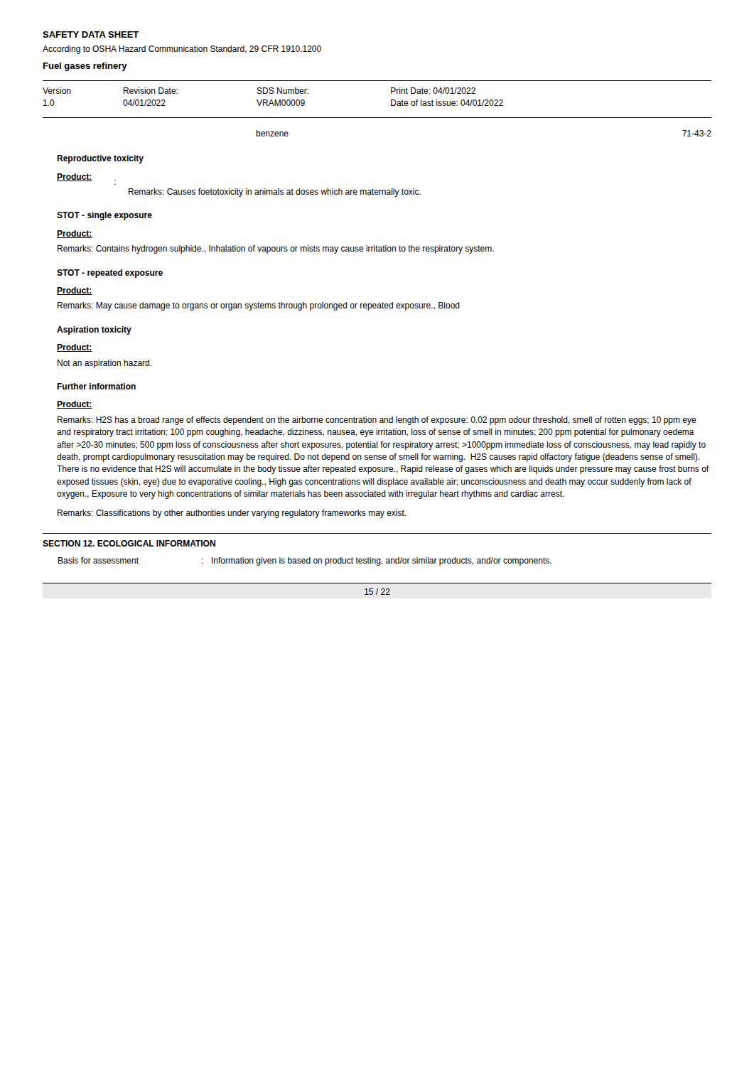SAFETY DATA SHEET
According to OSHA Hazard Communication Standard, 29 CFR 1910.1200
Fuel gases refinery
| Version 1.0 | Revision Date: 04/01/2022 | SDS Number: VRAM00009 | Print Date: 04/01/2022 Date of last issue: 04/01/2022 |
benzene 71-43-2
Reproductive toxicity
Product:
: Remarks: Causes foetotoxicity in animals at doses which are maternally toxic.
STOT - single exposure
Product:
Remarks: Contains hydrogen sulphide., Inhalation of vapours or mists may cause irritation to the respiratory system.
STOT - repeated exposure
Product:
Remarks: May cause damage to organs or organ systems through prolonged or repeated exposure., Blood
Aspiration toxicity
Product:
Not an aspiration hazard.
Further information
Product:
Remarks: H2S has a broad range of effects dependent on the airborne concentration and length of exposure: 0.02 ppm odour threshold, smell of rotten eggs; 10 ppm eye and respiratory tract irritation; 100 ppm coughing, headache, dizziness, nausea, eye irritation, loss of sense of smell in minutes; 200 ppm potential for pulmonary oedema after >20-30 minutes; 500 ppm loss of consciousness after short exposures, potential for respiratory arrest; >1000ppm immediate loss of consciousness, may lead rapidly to death, prompt cardiopulmonary resuscitation may be required. Do not depend on sense of smell for warning. H2S causes rapid olfactory fatigue (deadens sense of smell). There is no evidence that H2S will accumulate in the body tissue after repeated exposure., Rapid release of gases which are liquids under pressure may cause frost burns of exposed tissues (skin, eye) due to evaporative cooling., High gas concentrations will displace available air; unconsciousness and death may occur suddenly from lack of oxygen., Exposure to very high concentrations of similar materials has been associated with irregular heart rhythms and cardiac arrest.
Remarks: Classifications by other authorities under varying regulatory frameworks may exist.
SECTION 12. ECOLOGICAL INFORMATION
| Basis for assessment | : | Information given is based on product testing, and/or similar products, and/or components. |
15 / 22